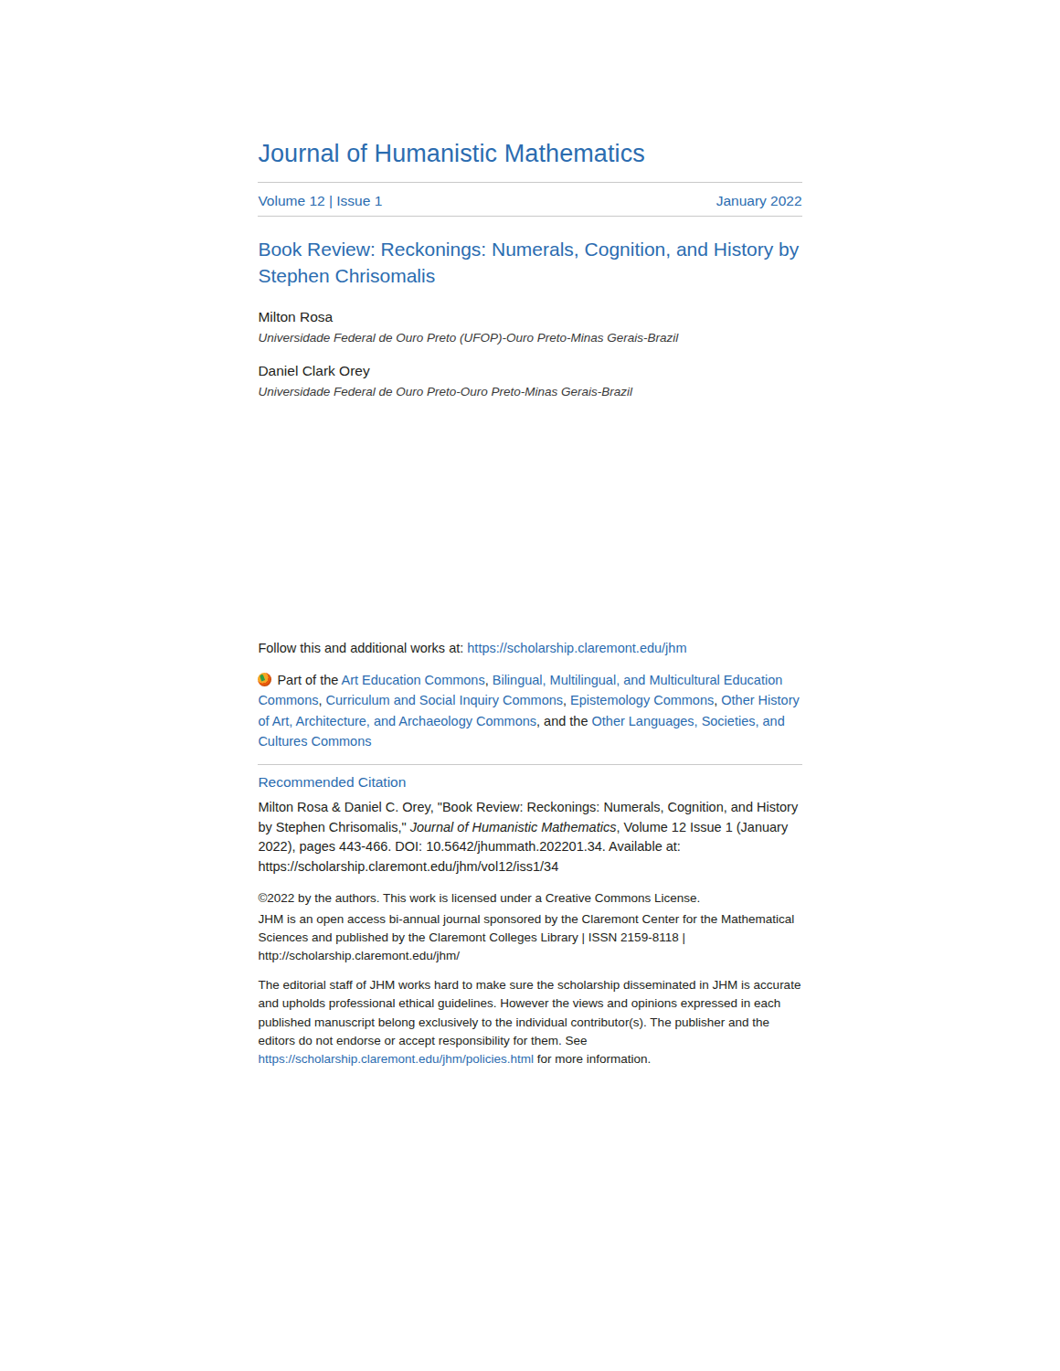Journal of Humanistic Mathematics
Volume 12 | Issue 1 January 2022
Book Review: Reckonings: Numerals, Cognition, and History by
Stephen Chrisomalis
Milton Rosa
Universidade Federal de Ouro Preto (UFOP)-Ouro Preto-Minas Gerais-Brazil
Daniel Clark Orey
Universidade Federal de Ouro Preto-Ouro Preto-Minas Gerais-Brazil
Follow this and additional works at: https://scholarship.claremont.edu/jhm
Part of the Art Education Commons, Bilingual, Multilingual, and Multicultural Education Commons, Curriculum and Social Inquiry Commons, Epistemology Commons, Other History of Art, Architecture, and Archaeology Commons, and the Other Languages, Societies, and Cultures Commons
Recommended Citation
Milton Rosa & Daniel C. Orey, "Book Review: Reckonings: Numerals, Cognition, and History by Stephen Chrisomalis," Journal of Humanistic Mathematics, Volume 12 Issue 1 (January 2022), pages 443-466. DOI: 10.5642/jhummath.202201.34. Available at: https://scholarship.claremont.edu/jhm/vol12/iss1/34
©2022 by the authors. This work is licensed under a Creative Commons License.
JHM is an open access bi-annual journal sponsored by the Claremont Center for the Mathematical Sciences and published by the Claremont Colleges Library | ISSN 2159-8118 | http://scholarship.claremont.edu/jhm/
The editorial staff of JHM works hard to make sure the scholarship disseminated in JHM is accurate and upholds professional ethical guidelines. However the views and opinions expressed in each published manuscript belong exclusively to the individual contributor(s). The publisher and the editors do not endorse or accept responsibility for them. See https://scholarship.claremont.edu/jhm/policies.html for more information.